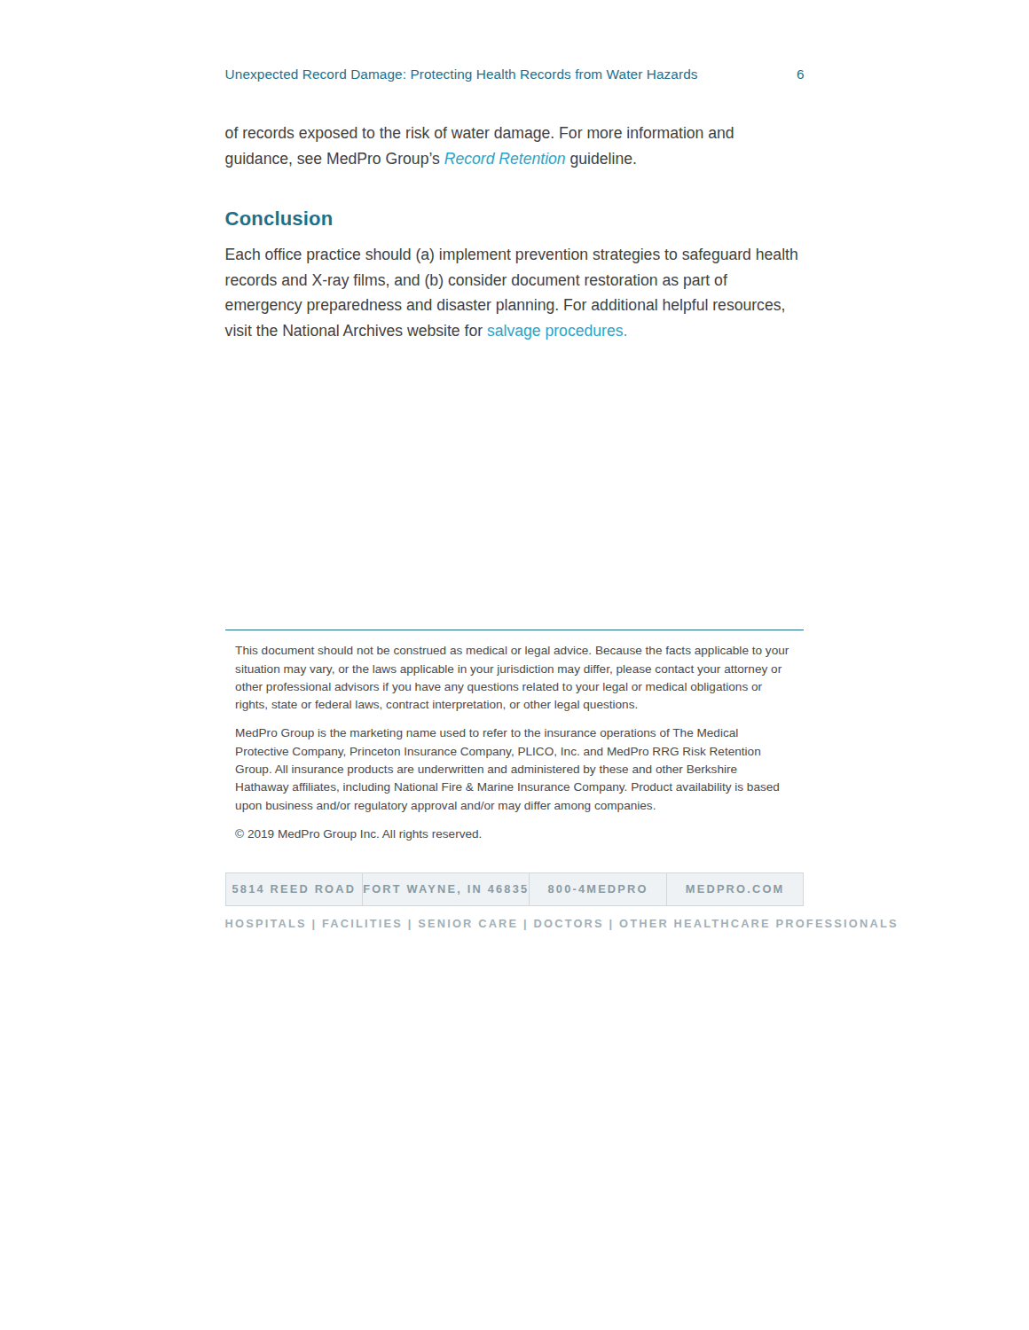Unexpected Record Damage: Protecting Health Records from Water Hazards 6
of records exposed to the risk of water damage. For more information and guidance, see MedPro Group’s Record Retention guideline.
Conclusion
Each office practice should (a) implement prevention strategies to safeguard health records and X-ray films, and (b) consider document restoration as part of emergency preparedness and disaster planning. For additional helpful resources, visit the National Archives website for salvage procedures.
This document should not be construed as medical or legal advice. Because the facts applicable to your situation may vary, or the laws applicable in your jurisdiction may differ, please contact your attorney or other professional advisors if you have any questions related to your legal or medical obligations or rights, state or federal laws, contract interpretation, or other legal questions.
MedPro Group is the marketing name used to refer to the insurance operations of The Medical Protective Company, Princeton Insurance Company, PLICO, Inc. and MedPro RRG Risk Retention Group. All insurance products are underwritten and administered by these and other Berkshire Hathaway affiliates, including National Fire & Marine Insurance Company. Product availability is based upon business and/or regulatory approval and/or may differ among companies.
© 2019 MedPro Group Inc. All rights reserved.
5814 REED ROAD
FORT WAYNE, IN 46835
800-4MEDPRO
MEDPRO.COM
HOSPITALS | FACILITIES | SENIOR CARE | DOCTORS | OTHER HEALTHCARE PROFESSIONALS